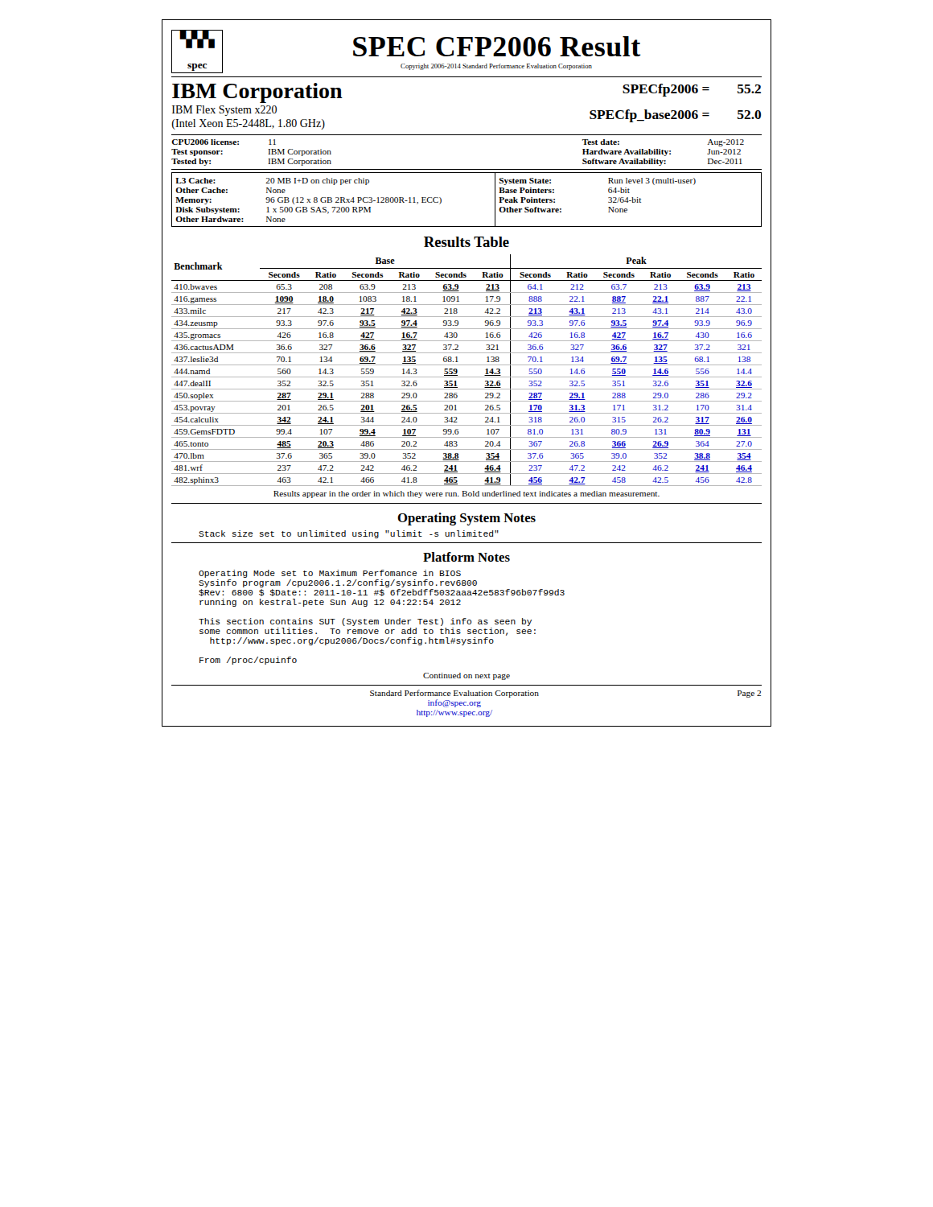▚▚▚
spec
SPEC CFP2006 Result
Copyright 2006-2014 Standard Performance Evaluation Corporation
IBM Corporation
IBM Flex System x220
(Intel Xeon E5-2448L, 1.80 GHz)
SPECfp2006 = 55.2
SPECfp_base2006 = 52.0
| CPU2006 license: | 11 | | Test date: | Aug-2012 |
| Test sponsor: | IBM Corporation | | Hardware Availability: | Jun-2012 |
| Tested by: | IBM Corporation | | Software Availability: | Dec-2011 |
| L3 Cache: | 20 MB I+D on chip per chip |
| Other Cache: | None |
| Memory: | 96 GB (12 x 8 GB 2Rx4 PC3-12800R-11, ECC) |
| Disk Subsystem: | 1 x 500 GB SAS, 7200 RPM |
| Other Hardware: | None |
| System State: | Run level 3 (multi-user) |
| Base Pointers: | 64-bit |
| Peak Pointers: | 32/64-bit |
| Other Software: | None |
Results Table
| Benchmark | Base | Peak |
| --- | --- | --- |
| Seconds | Ratio | Seconds | Ratio | Seconds | Ratio | Seconds | Ratio | Seconds | Ratio | Seconds | Ratio |
| 410.bwaves | 65.3 | 208 | 63.9 | 213 | 63.9 | 213 | 64.1 | 212 | 63.7 | 213 | 63.9 | 213 |
| 416.gamess | 1090 | 18.0 | 1083 | 18.1 | 1091 | 17.9 | 888 | 22.1 | 887 | 22.1 | 887 | 22.1 |
| 433.milc | 217 | 42.3 | 217 | 42.3 | 218 | 42.2 | 213 | 43.1 | 213 | 43.1 | 214 | 43.0 |
| 434.zeusmp | 93.3 | 97.6 | 93.5 | 97.4 | 93.9 | 96.9 | 93.3 | 97.6 | 93.5 | 97.4 | 93.9 | 96.9 |
| 435.gromacs | 426 | 16.8 | 427 | 16.7 | 430 | 16.6 | 426 | 16.8 | 427 | 16.7 | 430 | 16.6 |
| 436.cactusADM | 36.6 | 327 | 36.6 | 327 | 37.2 | 321 | 36.6 | 327 | 36.6 | 327 | 37.2 | 321 |
| 437.leslie3d | 70.1 | 134 | 69.7 | 135 | 68.1 | 138 | 70.1 | 134 | 69.7 | 135 | 68.1 | 138 |
| 444.namd | 560 | 14.3 | 559 | 14.3 | 559 | 14.3 | 550 | 14.6 | 550 | 14.6 | 556 | 14.4 |
| 447.dealII | 352 | 32.5 | 351 | 32.6 | 351 | 32.6 | 352 | 32.5 | 351 | 32.6 | 351 | 32.6 |
| 450.soplex | 287 | 29.1 | 288 | 29.0 | 286 | 29.2 | 287 | 29.1 | 288 | 29.0 | 286 | 29.2 |
| 453.povray | 201 | 26.5 | 201 | 26.5 | 201 | 26.5 | 170 | 31.3 | 171 | 31.2 | 170 | 31.4 |
| 454.calculix | 342 | 24.1 | 344 | 24.0 | 342 | 24.1 | 318 | 26.0 | 315 | 26.2 | 317 | 26.0 |
| 459.GemsFDTD | 99.4 | 107 | 99.4 | 107 | 99.6 | 107 | 81.0 | 131 | 80.9 | 131 | 80.9 | 131 |
| 465.tonto | 485 | 20.3 | 486 | 20.2 | 483 | 20.4 | 367 | 26.8 | 366 | 26.9 | 364 | 27.0 |
| 470.lbm | 37.6 | 365 | 39.0 | 352 | 38.8 | 354 | 37.6 | 365 | 39.0 | 352 | 38.8 | 354 |
| 481.wrf | 237 | 47.2 | 242 | 46.2 | 241 | 46.4 | 237 | 47.2 | 242 | 46.2 | 241 | 46.4 |
| 482.sphinx3 | 463 | 42.1 | 466 | 41.8 | 465 | 41.9 | 456 | 42.7 | 458 | 42.5 | 456 | 42.8 |
Results appear in the order in which they were run. Bold underlined text indicates a median measurement.
Operating System Notes
Stack size set to unlimited using "ulimit -s unlimited"
Platform Notes
Operating Mode set to Maximum Perfomance in BIOS
Sysinfo program /cpu2006.1.2/config/sysinfo.rev6800
$Rev: 6800 $ $Date:: 2011-10-11 #$ 6f2ebdff5032aaa42e583f96b07f99d3
running on kestral-pete Sun Aug 12 04:22:54 2012

This section contains SUT (System Under Test) info as seen by
some common utilities.  To remove or add to this section, see:
  http://www.spec.org/cpu2006/Docs/config.html#sysinfo

From /proc/cpuinfo
Continued on next page
Standard Performance Evaluation Corporation
info@spec.org
http://www.spec.org/
Page 2